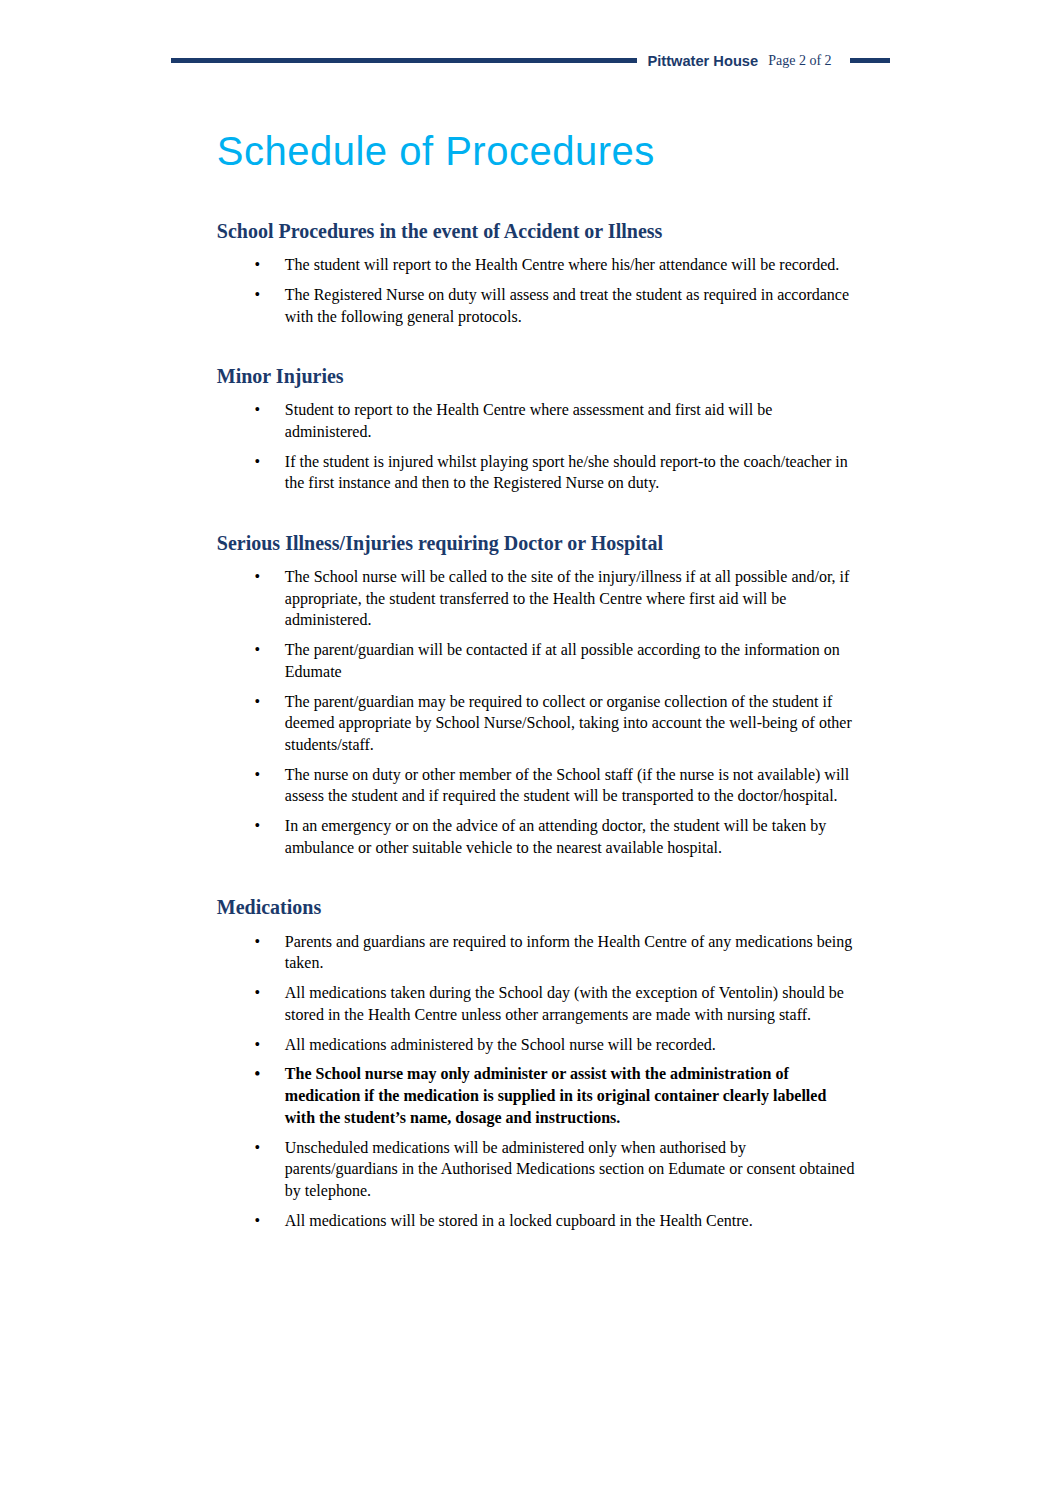Pittwater House
Page 2 of 2
Schedule of Procedures
School Procedures in the event of Accident or Illness
The student will report to the Health Centre where his/her attendance will be recorded.
The Registered Nurse on duty will assess and treat the student as required in accordance with the following general protocols.
Minor Injuries
Student to report to the Health Centre where assessment and first aid will be administered.
If the student is injured whilst playing sport he/she should report-to the coach/teacher in the first instance and then to the Registered Nurse on duty.
Serious Illness/Injuries requiring Doctor or Hospital
The School nurse will be called to the site of the injury/illness if at all possible and/or, if appropriate, the student transferred to the Health Centre where first aid will be administered.
The parent/guardian will be contacted if at all possible according to the information on Edumate
The parent/guardian may be required to collect or organise collection of the student if deemed appropriate by School Nurse/School, taking into account the well-being of other students/staff.
The nurse on duty or other member of the School staff (if the nurse is not available) will assess the student and if required the student will be transported to the doctor/hospital.
In an emergency or on the advice of an attending doctor, the student will be taken by ambulance or other suitable vehicle to the nearest available hospital.
Medications
Parents and guardians are required to inform the Health Centre of any medications being taken.
All medications taken during the School day (with the exception of Ventolin) should be stored in the Health Centre unless other arrangements are made with nursing staff.
All medications administered by the School nurse will be recorded.
The School nurse may only administer or assist with the administration of medication if the medication is supplied in its original container clearly labelled with the student’s name, dosage and instructions.
Unscheduled medications will be administered only when authorised by parents/guardians in the Authorised Medications section on Edumate or consent obtained by telephone.
All medications will be stored in a locked cupboard in the Health Centre.